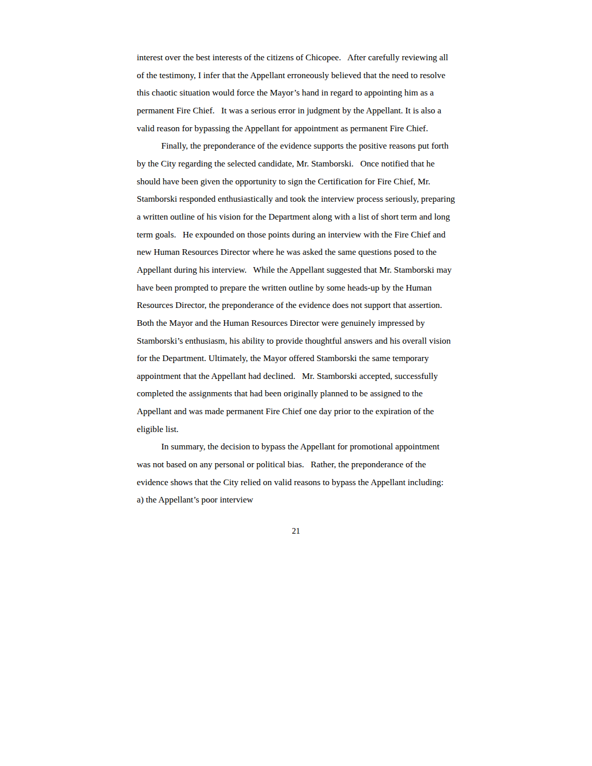interest over the best interests of the citizens of Chicopee. After carefully reviewing all of the testimony, I infer that the Appellant erroneously believed that the need to resolve this chaotic situation would force the Mayor’s hand in regard to appointing him as a permanent Fire Chief. It was a serious error in judgment by the Appellant. It is also a valid reason for bypassing the Appellant for appointment as permanent Fire Chief.
Finally, the preponderance of the evidence supports the positive reasons put forth by the City regarding the selected candidate, Mr. Stamborski. Once notified that he should have been given the opportunity to sign the Certification for Fire Chief, Mr. Stamborski responded enthusiastically and took the interview process seriously, preparing a written outline of his vision for the Department along with a list of short term and long term goals. He expounded on those points during an interview with the Fire Chief and new Human Resources Director where he was asked the same questions posed to the Appellant during his interview. While the Appellant suggested that Mr. Stamborski may have been prompted to prepare the written outline by some heads-up by the Human Resources Director, the preponderance of the evidence does not support that assertion. Both the Mayor and the Human Resources Director were genuinely impressed by Stamborski’s enthusiasm, his ability to provide thoughtful answers and his overall vision for the Department. Ultimately, the Mayor offered Stamborski the same temporary appointment that the Appellant had declined. Mr. Stamborski accepted, successfully completed the assignments that had been originally planned to be assigned to the Appellant and was made permanent Fire Chief one day prior to the expiration of the eligible list.
In summary, the decision to bypass the Appellant for promotional appointment was not based on any personal or political bias. Rather, the preponderance of the evidence shows that the City relied on valid reasons to bypass the Appellant including: a) the Appellant’s poor interview
21